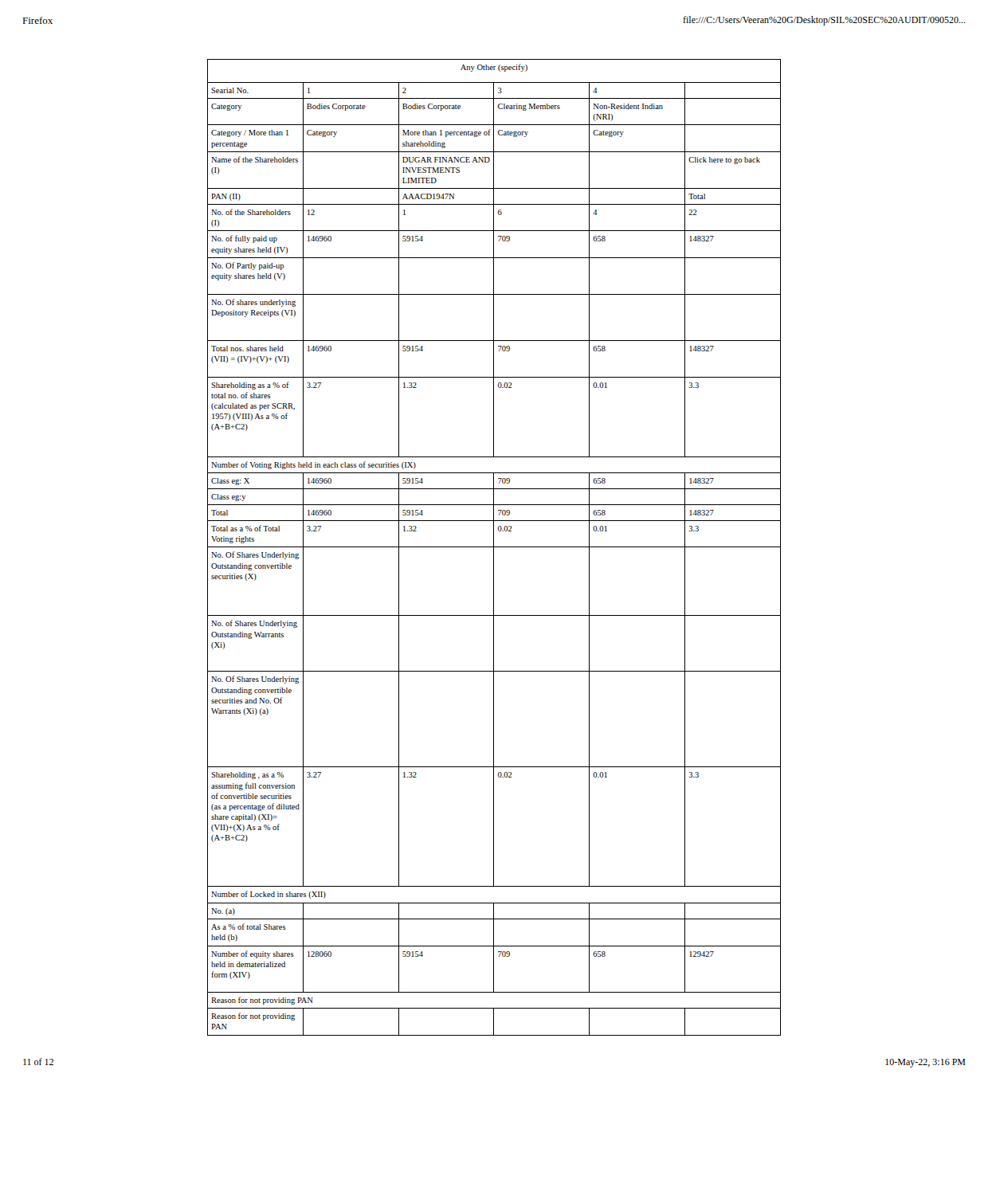Firefox
file:///C:/Users/Veeran%20G/Desktop/SIL%20SEC%20AUDIT/090520...
| Any Other (specify) |
| Searial No. | 1 | 2 | 3 | 4 | |
| Category | Bodies Corporate | Bodies Corporate | Clearing Members | Non-Resident Indian (NRI) | |
| Category / More than 1 percentage | Category | More than 1 percentage of shareholding | Category | Category | |
| Name of the Shareholders (I) | | DUGAR FINANCE AND INVESTMENTS LIMITED | | | Click here to go back |
| PAN (II) | | AAACD1947N | | | Total |
| No. of the Shareholders (I) | 12 | 1 | 6 | 4 | 22 |
| No. of fully paid up equity shares held (IV) | 146960 | 59154 | 709 | 658 | 148327 |
| No. Of Partly paid-up equity shares held (V) | | | | | |
| No. Of shares underlying Depository Receipts (VI) | | | | | |
| Total nos. shares held (VII) = (IV)+(V)+ (VI) | 146960 | 59154 | 709 | 658 | 148327 |
| Shareholding as a % of total no. of shares (calculated as per SCRR, 1957) (VIII) As a % of (A+B+C2) | 3.27 | 1.32 | 0.02 | 0.01 | 3.3 |
| Number of Voting Rights held in each class of securities (IX) |
| Class eg: X | 146960 | 59154 | 709 | 658 | 148327 |
| Class eg:y | | | | | |
| Total | 146960 | 59154 | 709 | 658 | 148327 |
| Total as a % of Total Voting rights | 3.27 | 1.32 | 0.02 | 0.01 | 3.3 |
| No. Of Shares Underlying Outstanding convertible securities (X) | | | | | |
| No. of Shares Underlying Outstanding Warrants (Xi) | | | | | |
| No. Of Shares Underlying Outstanding convertible securities and No. Of Warrants (Xi) (a) | | | | | |
| Shareholding , as a % assuming full conversion of convertible securities (as a percentage of diluted share capital) (XI)= (VII)+(X) As a % of (A+B+C2) | 3.27 | 1.32 | 0.02 | 0.01 | 3.3 |
| Number of Locked in shares (XII) |
| No. (a) | | | | | |
| As a % of total Shares held (b) | | | | | |
| Number of equity shares held in dematerialized form (XIV) | 128060 | 59154 | 709 | 658 | 129427 |
| Reason for not providing PAN |
| Reason for not providing PAN | | | | | |
11 of 12
10-May-22, 3:16 PM